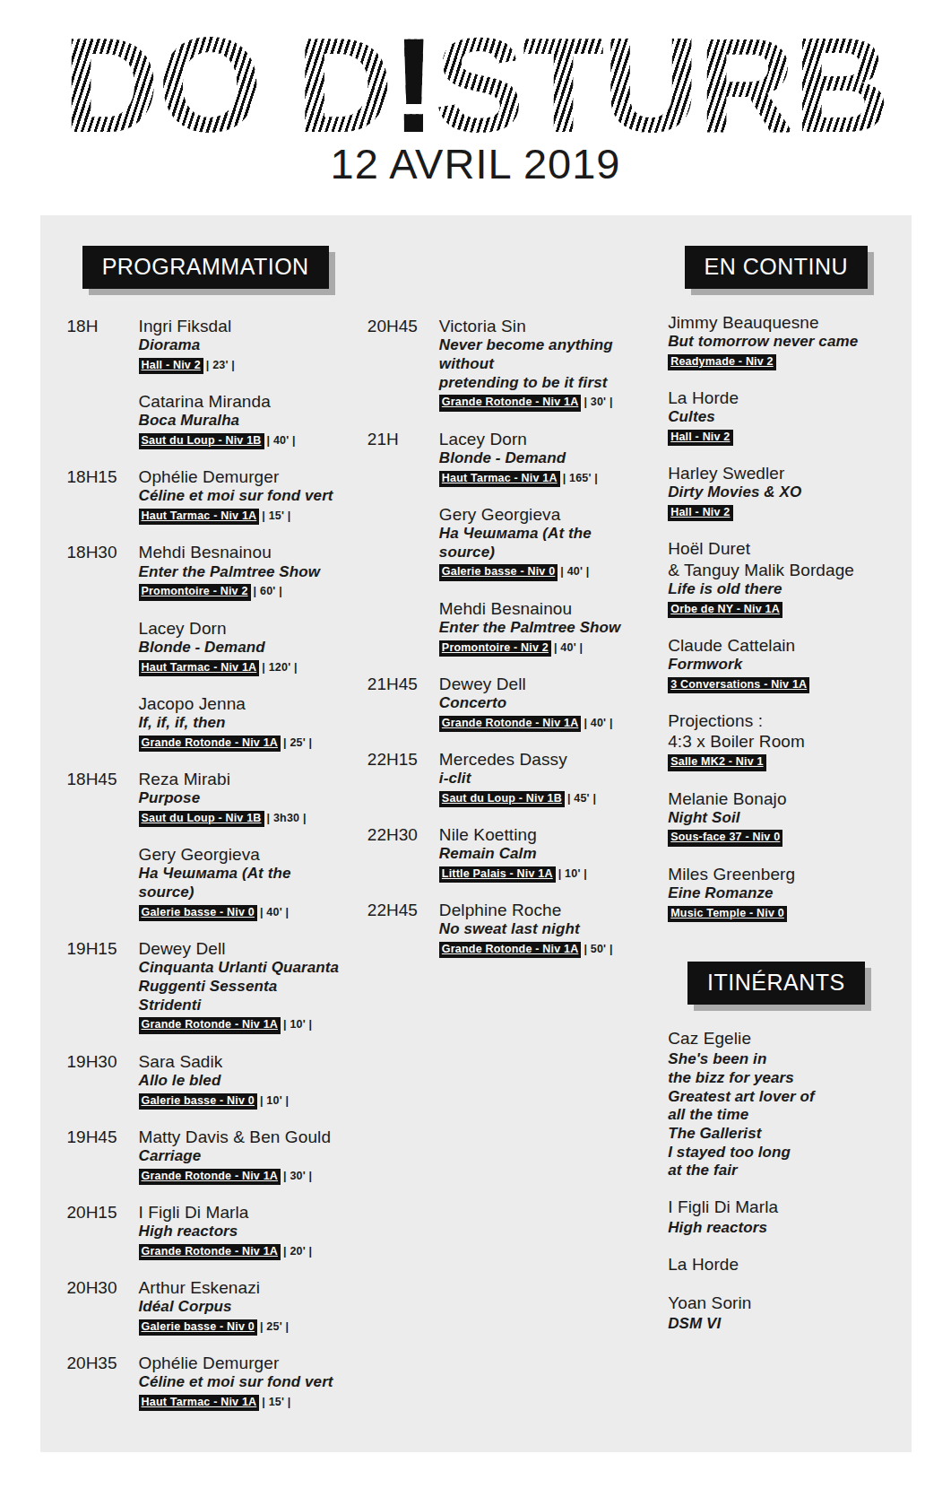DO D!STURB
12 AVRIL 2019
PROGRAMMATION
18H
Ingri Fiksdal
Diorama
Hall - Niv 2| 23' |
Catarina Miranda
Boca Muralha
Saut du Loup - Niv 1B| 40' |
18H15
Ophélie Demurger
Céline et moi sur fond vert
Haut Tarmac - Niv 1A| 15' |
18H30
Mehdi Besnainou
Enter the Palmtree Show
Promontoire - Niv 2| 60' |
Lacey Dorn
Blonde - Demand
Haut Tarmac - Niv 1A| 120' |
Jacopo Jenna
If, if, if, then
Grande Rotonde - Niv 1A| 25' |
18H45
Reza Mirabi
Purpose
Saut du Loup - Niv 1B| 3h30 |
Gery Georgieva
На Чешмата (At the source)
Galerie basse - Niv 0| 40' |
19H15
Dewey Dell
Cinquanta Urlanti Quaranta
Ruggenti Sessenta Stridenti
Grande Rotonde - Niv 1A| 10' |
19H30
Sara Sadik
Allo le bled
Galerie basse - Niv 0| 10' |
19H45
Matty Davis & Ben Gould
Carriage
Grande Rotonde - Niv 1A| 30' |
20H15
I Figli Di Marla
High reactors
Grande Rotonde - Niv 1A| 20' |
20H30
Arthur Eskenazi
Idéal Corpus
Galerie basse - Niv 0| 25' |
20H35
Ophélie Demurger
Céline et moi sur fond vert
Haut Tarmac - Niv 1A| 15' |
PROGRAMMATION
20H45
Victoria Sin
Never become anything without
pretending to be it first
Grande Rotonde - Niv 1A| 30' |
21H
Lacey Dorn
Blonde - Demand
Haut Tarmac - Niv 1A| 165' |
Gery Georgieva
На Чешмата (At the source)
Galerie basse - Niv 0| 40' |
Mehdi Besnainou
Enter the Palmtree Show
Promontoire - Niv 2| 40' |
21H45
Dewey Dell
Concerto
Grande Rotonde - Niv 1A| 40' |
22H15
Mercedes Dassy
i-clit
Saut du Loup - Niv 1B| 45' |
22H30
Nile Koetting
Remain Calm
Little Palais - Niv 1A| 10' |
22H45
Delphine Roche
No sweat last night
Grande Rotonde - Niv 1A| 50' |
EN CONTINU
Jimmy Beauquesne
But tomorrow never came
Readymade - Niv 2
La Horde
Cultes
Hall - Niv 2
Harley Swedler
Dirty Movies & XO
Hall - Niv 2
Hoël Duret
& Tanguy Malik Bordage
Life is old there
Orbe de NY - Niv 1A
Claude Cattelain
Formwork
3 Conversations - Niv 1A
Projections :
4:3 x Boiler Room
Salle MK2 - Niv 1
Melanie Bonajo
Night Soil
Sous-face 37 - Niv 0
Miles Greenberg
Eine Romanze
Music Temple - Niv 0
ITINÉRANTS
Caz Egelie
She's been in
the bizz for years
Greatest art lover of
all the time
The Gallerist
I stayed too long
at the fair
I Figli Di Marla
High reactors
La Horde
Yoan Sorin
DSM VI